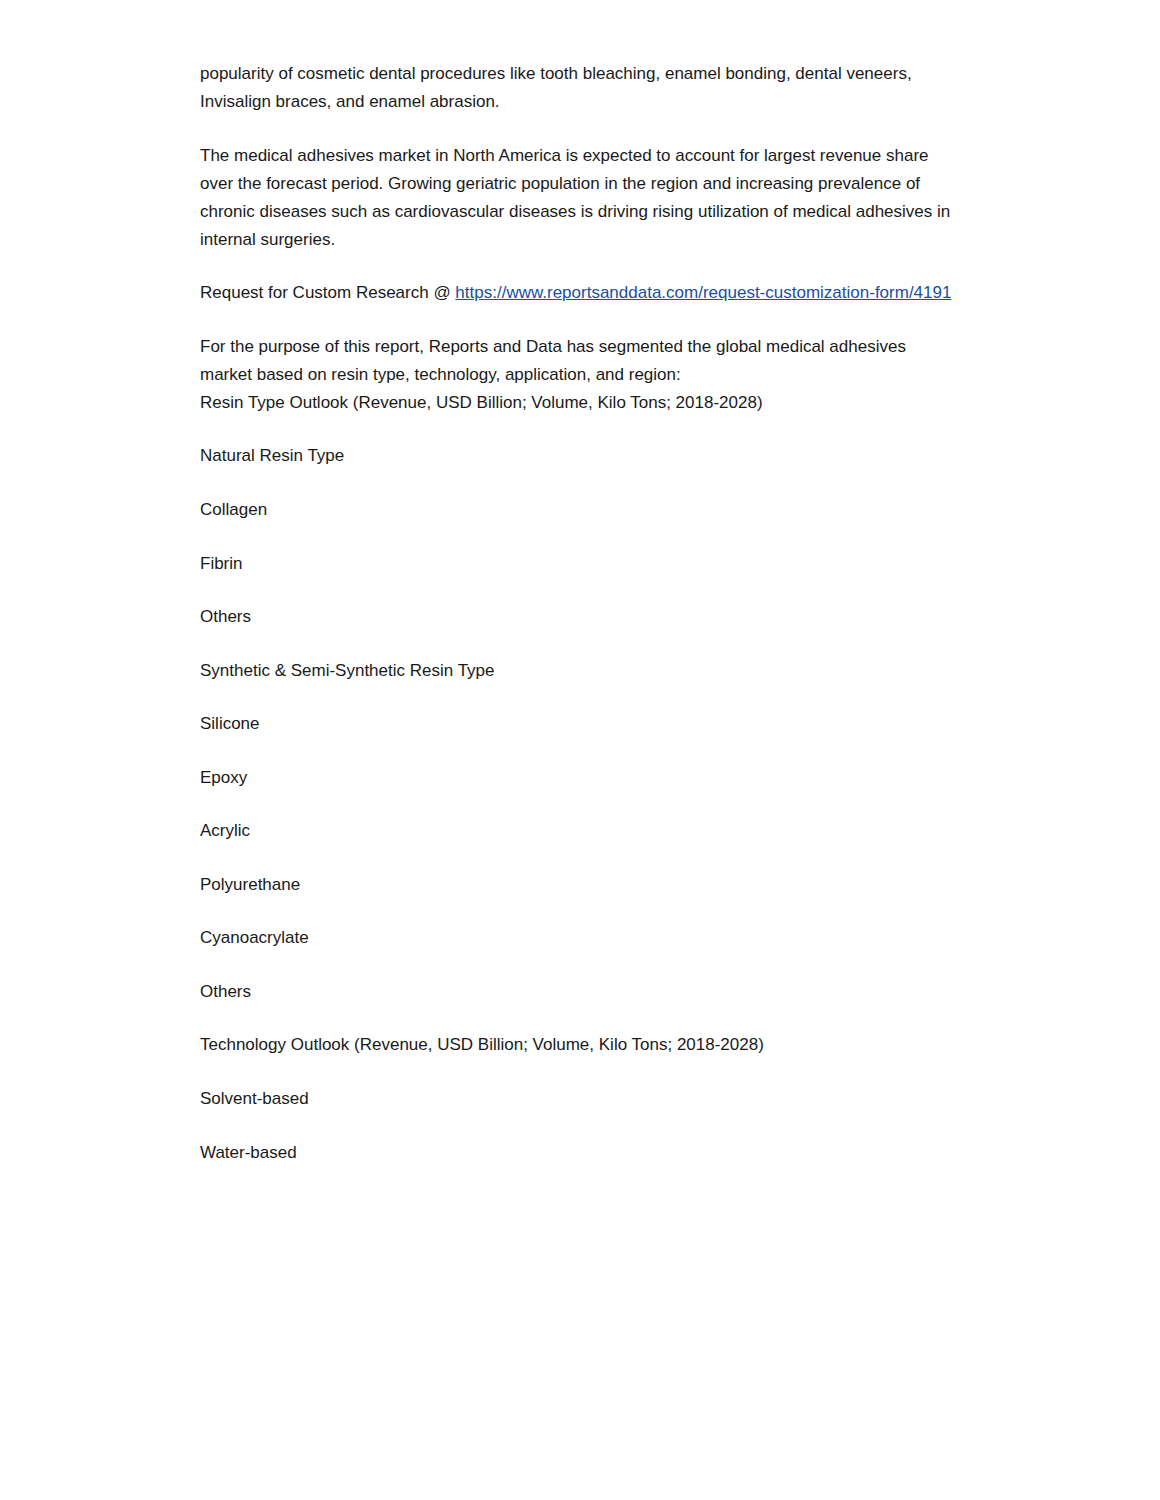popularity of cosmetic dental procedures like tooth bleaching, enamel bonding, dental veneers, Invisalign braces, and enamel abrasion.
The medical adhesives market in North America is expected to account for largest revenue share over the forecast period. Growing geriatric population in the region and increasing prevalence of chronic diseases such as cardiovascular diseases is driving rising utilization of medical adhesives in internal surgeries.
Request for Custom Research @ https://www.reportsanddata.com/request-customization-form/4191
For the purpose of this report, Reports and Data has segmented the global medical adhesives market based on resin type, technology, application, and region:
Resin Type Outlook (Revenue, USD Billion; Volume, Kilo Tons; 2018-2028)
Natural Resin Type
Collagen
Fibrin
Others
Synthetic & Semi-Synthetic Resin Type
Silicone
Epoxy
Acrylic
Polyurethane
Cyanoacrylate
Others
Technology Outlook (Revenue, USD Billion; Volume, Kilo Tons; 2018-2028)
Solvent-based
Water-based